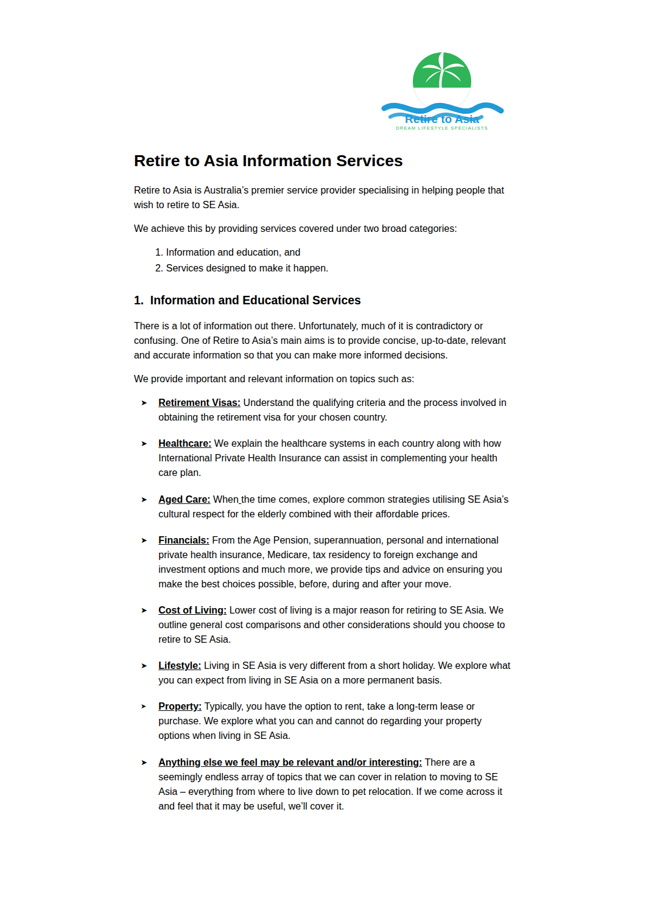Retire to Asia DREAM LIFESTYLE SPECIALISTS
Retire to Asia Information Services
Retire to Asia is Australia’s premier service provider specialising in helping people that wish to retire to SE Asia.
We achieve this by providing services covered under two broad categories:
Information and education, and
Services designed to make it happen.
1. Information and Educational Services
There is a lot of information out there. Unfortunately, much of it is contradictory or confusing. One of Retire to Asia’s main aims is to provide concise, up-to-date, relevant and accurate information so that you can make more informed decisions.
We provide important and relevant information on topics such as:
Retirement Visas: Understand the qualifying criteria and the process involved in obtaining the retirement visa for your chosen country.
Healthcare: We explain the healthcare systems in each country along with how International Private Health Insurance can assist in complementing your health care plan.
Aged Care: When the time comes, explore common strategies utilising SE Asia’s cultural respect for the elderly combined with their affordable prices.
Financials: From the Age Pension, superannuation, personal and international private health insurance, Medicare, tax residency to foreign exchange and investment options and much more, we provide tips and advice on ensuring you make the best choices possible, before, during and after your move.
Cost of Living: Lower cost of living is a major reason for retiring to SE Asia. We outline general cost comparisons and other considerations should you choose to retire to SE Asia.
Lifestyle: Living in SE Asia is very different from a short holiday. We explore what you can expect from living in SE Asia on a more permanent basis.
Property: Typically, you have the option to rent, take a long-term lease or purchase. We explore what you can and cannot do regarding your property options when living in SE Asia.
Anything else we feel may be relevant and/or interesting: There are a seemingly endless array of topics that we can cover in relation to moving to SE Asia – everything from where to live down to pet relocation. If we come across it and feel that it may be useful, we’ll cover it.